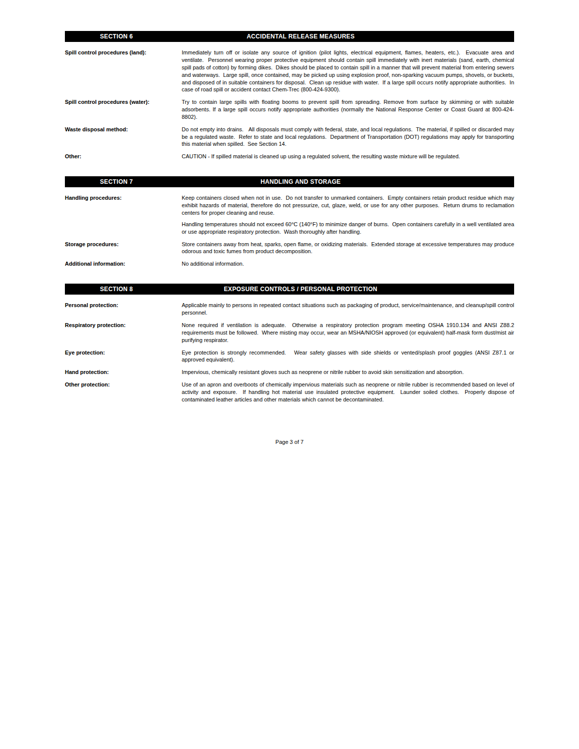SECTION 6
ACCIDENTAL RELEASE MEASURES
| Spill control procedures (land): | Immediately turn off or isolate any source of ignition (pilot lights, electrical equipment, flames, heaters, etc.). Evacuate area and ventilate. Personnel wearing proper protective equipment should contain spill immediately with inert materials (sand, earth, chemical spill pads of cotton) by forming dikes. Dikes should be placed to contain spill in a manner that will prevent material from entering sewers and waterways. Large spill, once contained, may be picked up using explosion proof, non-sparking vacuum pumps, shovels, or buckets, and disposed of in suitable containers for disposal. Clean up residue with water. If a large spill occurs notify appropriate authorities. In case of road spill or accident contact Chem-Trec (800-424-9300). |
| Spill control procedures (water): | Try to contain large spills with floating booms to prevent spill from spreading. Remove from surface by skimming or with suitable adsorbents. If a large spill occurs notify appropriate authorities (normally the National Response Center or Coast Guard at 800-424-8802). |
| Waste disposal method: | Do not empty into drains. All disposals must comply with federal, state, and local regulations. The material, if spilled or discarded may be a regulated waste. Refer to state and local regulations. Department of Transportation (DOT) regulations may apply for transporting this material when spilled. See Section 14. |
| Other: | CAUTION - If spilled material is cleaned up using a regulated solvent, the resulting waste mixture will be regulated. |
SECTION 7
HANDLING AND STORAGE
| Handling procedures: | Keep containers closed when not in use. Do not transfer to unmarked containers. Empty containers retain product residue which may exhibit hazards of material, therefore do not pressurize, cut, glaze, weld, or use for any other purposes. Return drums to reclamation centers for proper cleaning and reuse. Handling temperatures should not exceed 60°C (140°F) to minimize danger of burns. Open containers carefully in a well ventilated area or use appropriate respiratory protection. Wash thoroughly after handling. |
| Storage procedures: | Store containers away from heat, sparks, open flame, or oxidizing materials. Extended storage at excessive temperatures may produce odorous and toxic fumes from product decomposition. |
| Additional information: | No additional information. |
SECTION 8
EXPOSURE CONTROLS / PERSONAL PROTECTION
| Personal protection: | Applicable mainly to persons in repeated contact situations such as packaging of product, service/maintenance, and cleanup/spill control personnel. |
| Respiratory protection: | None required if ventilation is adequate. Otherwise a respiratory protection program meeting OSHA 1910.134 and ANSI Z88.2 requirements must be followed. Where misting may occur, wear an MSHA/NIOSH approved (or equivalent) half-mask form dust/mist air purifying respirator. |
| Eye protection: | Eye protection is strongly recommended. Wear safety glasses with side shields or vented/splash proof goggles (ANSI Z87.1 or approved equivalent). |
| Hand protection: | Impervious, chemically resistant gloves such as neoprene or nitrile rubber to avoid skin sensitization and absorption. |
| Other protection: | Use of an apron and overboots of chemically impervious materials such as neoprene or nitrile rubber is recommended based on level of activity and exposure. If handling hot material use insulated protective equipment. Launder soiled clothes. Properly dispose of contaminated leather articles and other materials which cannot be decontaminated. |
Page 3 of 7